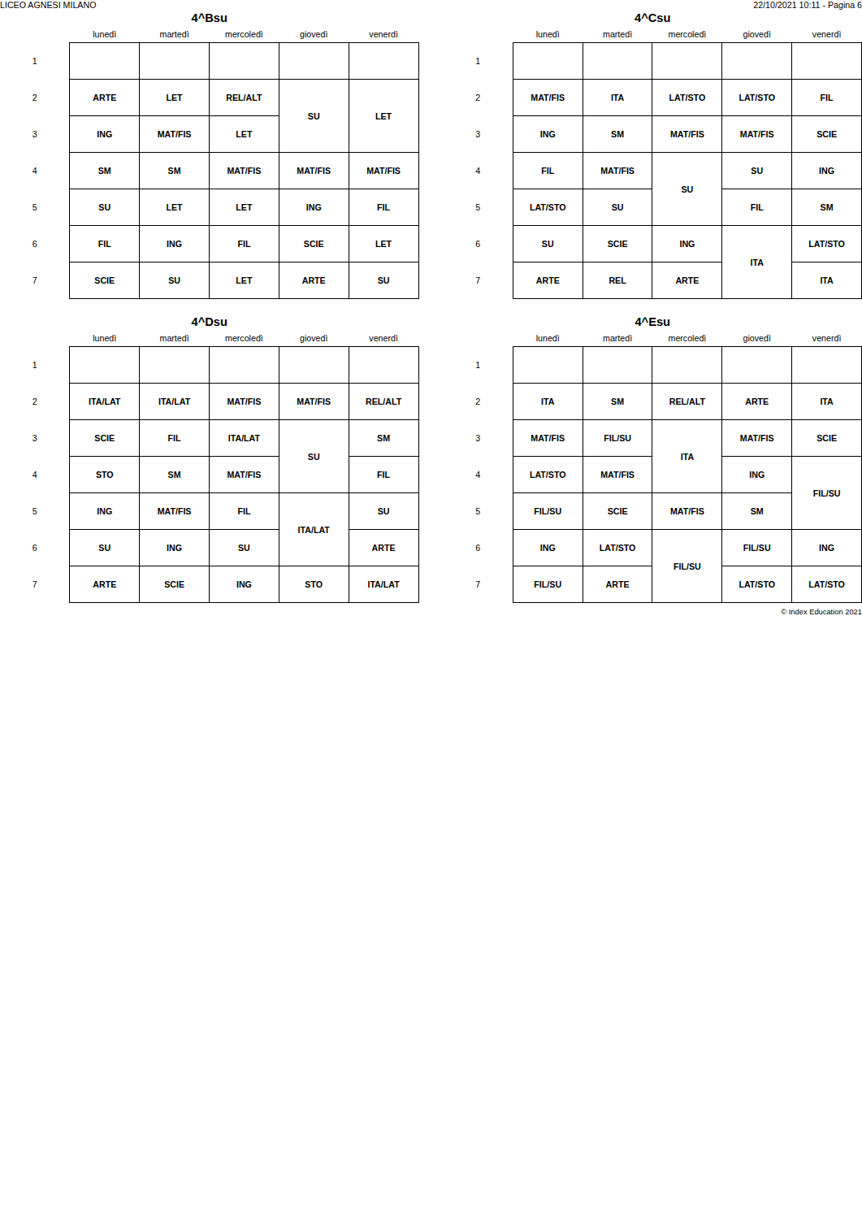LICEO AGNESI MILANO
22/10/2021 10:11 - Pagina 6
4^Bsu
| | lunedì | martedì | mercoledì | giovedì | venerdì |
| --- | --- | --- | --- | --- | --- |
| 1 | | | | | |
| 2 | ARTE | LET | REL/ALT | SU | LET |
| 3 | ING | MAT/FIS | LET |
| 4 | SM | SM | MAT/FIS | MAT/FIS | MAT/FIS |
| 5 | SU | LET | LET | ING | FIL |
| 6 | FIL | ING | FIL | SCIE | LET |
| 7 | SCIE | SU | LET | ARTE | SU |
4^Csu
| | lunedì | martedì | mercoledì | giovedì | venerdì |
| --- | --- | --- | --- | --- | --- |
| 1 | | | | | |
| 2 | MAT/FIS | ITA | LAT/STO | LAT/STO | FIL |
| 3 | ING | SM | MAT/FIS | MAT/FIS | SCIE |
| 4 | FIL | MAT/FIS | SU | SU | ING |
| 5 | LAT/STO | SU | FIL | SM |
| 6 | SU | SCIE | ING | ITA | LAT/STO |
| 7 | ARTE | REL | ARTE | ITA |
4^Dsu
| | lunedì | martedì | mercoledì | giovedì | venerdì |
| --- | --- | --- | --- | --- | --- |
| 1 | | | | | |
| 2 | ITA/LAT | ITA/LAT | MAT/FIS | MAT/FIS | REL/ALT |
| 3 | SCIE | FIL | ITA/LAT | SU | SM |
| 4 | STO | SM | MAT/FIS | FIL |
| 5 | ING | MAT/FIS | FIL | ITA/LAT | SU |
| 6 | SU | ING | SU | ARTE |
| 7 | ARTE | SCIE | ING | STO | ITA/LAT |
4^Esu
| | lunedì | martedì | mercoledì | giovedì | venerdì |
| --- | --- | --- | --- | --- | --- |
| 1 | | | | | |
| 2 | ITA | SM | REL/ALT | ARTE | ITA |
| 3 | MAT/FIS | FIL/SU | ITA | MAT/FIS | SCIE |
| 4 | LAT/STO | MAT/FIS | ING | FIL/SU |
| 5 | FIL/SU | SCIE | MAT/FIS | SM |
| 6 | ING | LAT/STO | FIL/SU | FIL/SU | ING |
| 7 | FIL/SU | ARTE | LAT/STO | LAT/STO |
© Index Education 2021